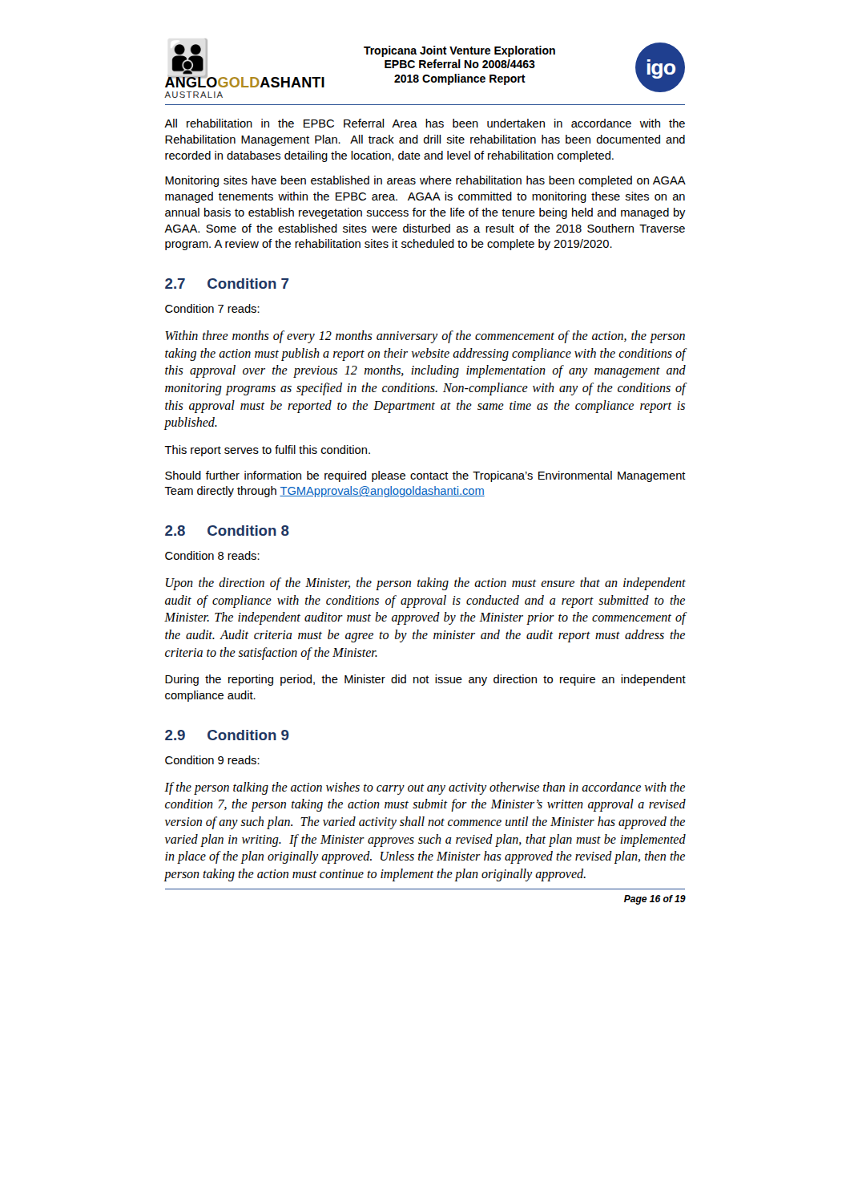👪
ANGLOGOLDASHANTI
AUSTRALIA
Tropicana Joint Venture Exploration
EPBC Referral No 2008/4463
2018 Compliance Report
igo
All rehabilitation in the EPBC Referral Area has been undertaken in accordance with the Rehabilitation Management Plan. All track and drill site rehabilitation has been documented and recorded in databases detailing the location, date and level of rehabilitation completed.
Monitoring sites have been established in areas where rehabilitation has been completed on AGAA managed tenements within the EPBC area. AGAA is committed to monitoring these sites on an annual basis to establish revegetation success for the life of the tenure being held and managed by AGAA. Some of the established sites were disturbed as a result of the 2018 Southern Traverse program. A review of the rehabilitation sites it scheduled to be complete by 2019/2020.
2.7 Condition 7
Condition 7 reads:
Within three months of every 12 months anniversary of the commencement of the action, the person taking the action must publish a report on their website addressing compliance with the conditions of this approval over the previous 12 months, including implementation of any management and monitoring programs as specified in the conditions. Non-compliance with any of the conditions of this approval must be reported to the Department at the same time as the compliance report is published.
This report serves to fulfil this condition.
Should further information be required please contact the Tropicana’s Environmental Management Team directly through TGMApprovals@anglogoldashanti.com
2.8 Condition 8
Condition 8 reads:
Upon the direction of the Minister, the person taking the action must ensure that an independent audit of compliance with the conditions of approval is conducted and a report submitted to the Minister. The independent auditor must be approved by the Minister prior to the commencement of the audit. Audit criteria must be agree to by the minister and the audit report must address the criteria to the satisfaction of the Minister.
During the reporting period, the Minister did not issue any direction to require an independent compliance audit.
2.9 Condition 9
Condition 9 reads:
If the person talking the action wishes to carry out any activity otherwise than in accordance with the condition 7, the person taking the action must submit for the Minister’s written approval a revised version of any such plan. The varied activity shall not commence until the Minister has approved the varied plan in writing. If the Minister approves such a revised plan, that plan must be implemented in place of the plan originally approved. Unless the Minister has approved the revised plan, then the person taking the action must continue to implement the plan originally approved.
Page 16 of 19